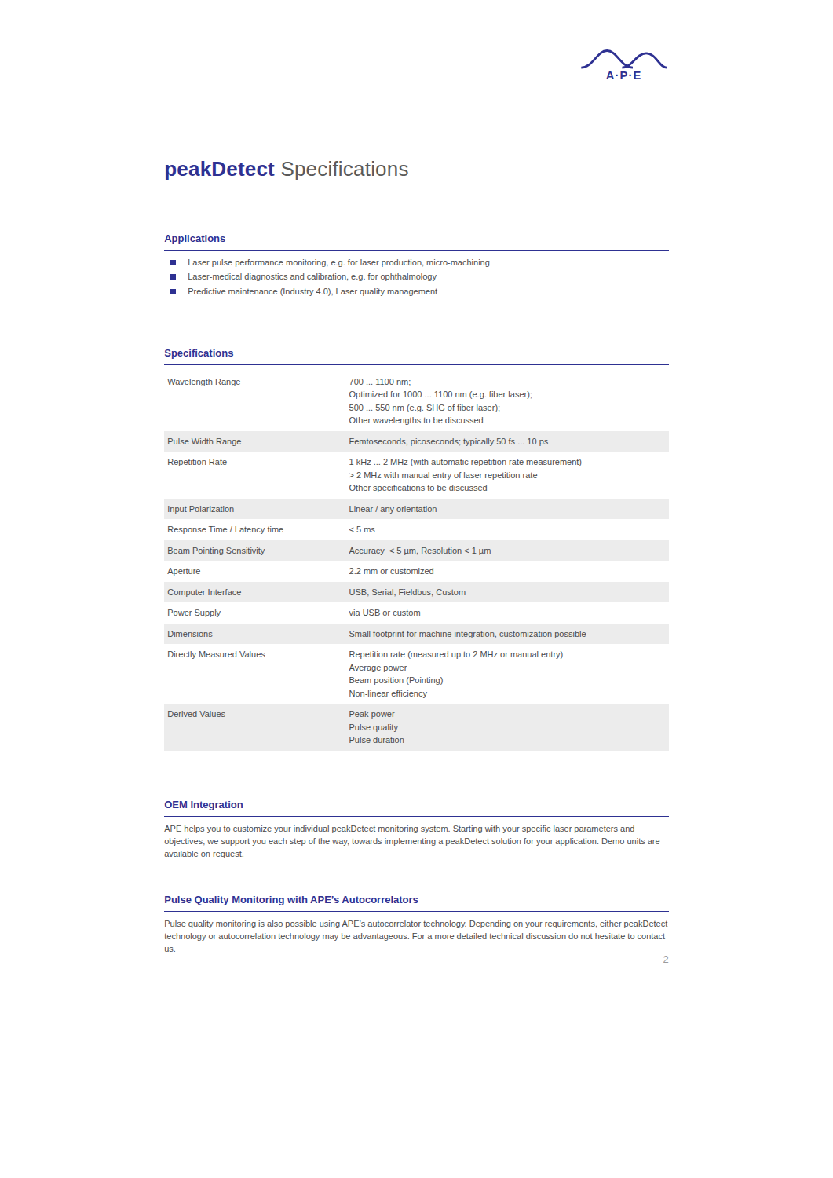APE A·P·E
peakDetect Specifications
Applications
Laser pulse performance monitoring, e.g. for laser production, micro-machining
Laser-medical diagnostics and calibration, e.g. for ophthalmology
Predictive maintenance (Industry 4.0), Laser quality management
Specifications
| Wavelength Range | 700 ... 1100 nm; Optimized for 1000 ... 1100 nm (e.g. fiber laser); 500 ... 550 nm (e.g. SHG of fiber laser); Other wavelengths to be discussed |
| Pulse Width Range | Femtoseconds, picoseconds; typically 50 fs ... 10 ps |
| Repetition Rate | 1 kHz ... 2 MHz (with automatic repetition rate measurement) > 2 MHz with manual entry of laser repetition rate Other specifications to be discussed |
| Input Polarization | Linear / any orientation |
| Response Time / Latency time | < 5 ms |
| Beam Pointing Sensitivity | Accuracy < 5 µm, Resolution < 1 µm |
| Aperture | 2.2 mm or customized |
| Computer Interface | USB, Serial, Fieldbus, Custom |
| Power Supply | via USB or custom |
| Dimensions | Small footprint for machine integration, customization possible |
| Directly Measured Values | Repetition rate (measured up to 2 MHz or manual entry) Average power Beam position (Pointing) Non-linear efficiency |
| Derived Values | Peak power Pulse quality Pulse duration |
OEM Integration
APE helps you to customize your individual peakDetect monitoring system. Starting with your specific laser parameters and objectives, we support you each step of the way, towards implementing a peakDetect solution for your application. Demo units are available on request.
Pulse Quality Monitoring with APE’s Autocorrelators
Pulse quality monitoring is also possible using APE’s autocorrelator technology. Depending on your requirements, either peakDetect technology or autocorrelation technology may be advantageous. For a more detailed technical discussion do not hesitate to contact us.
2